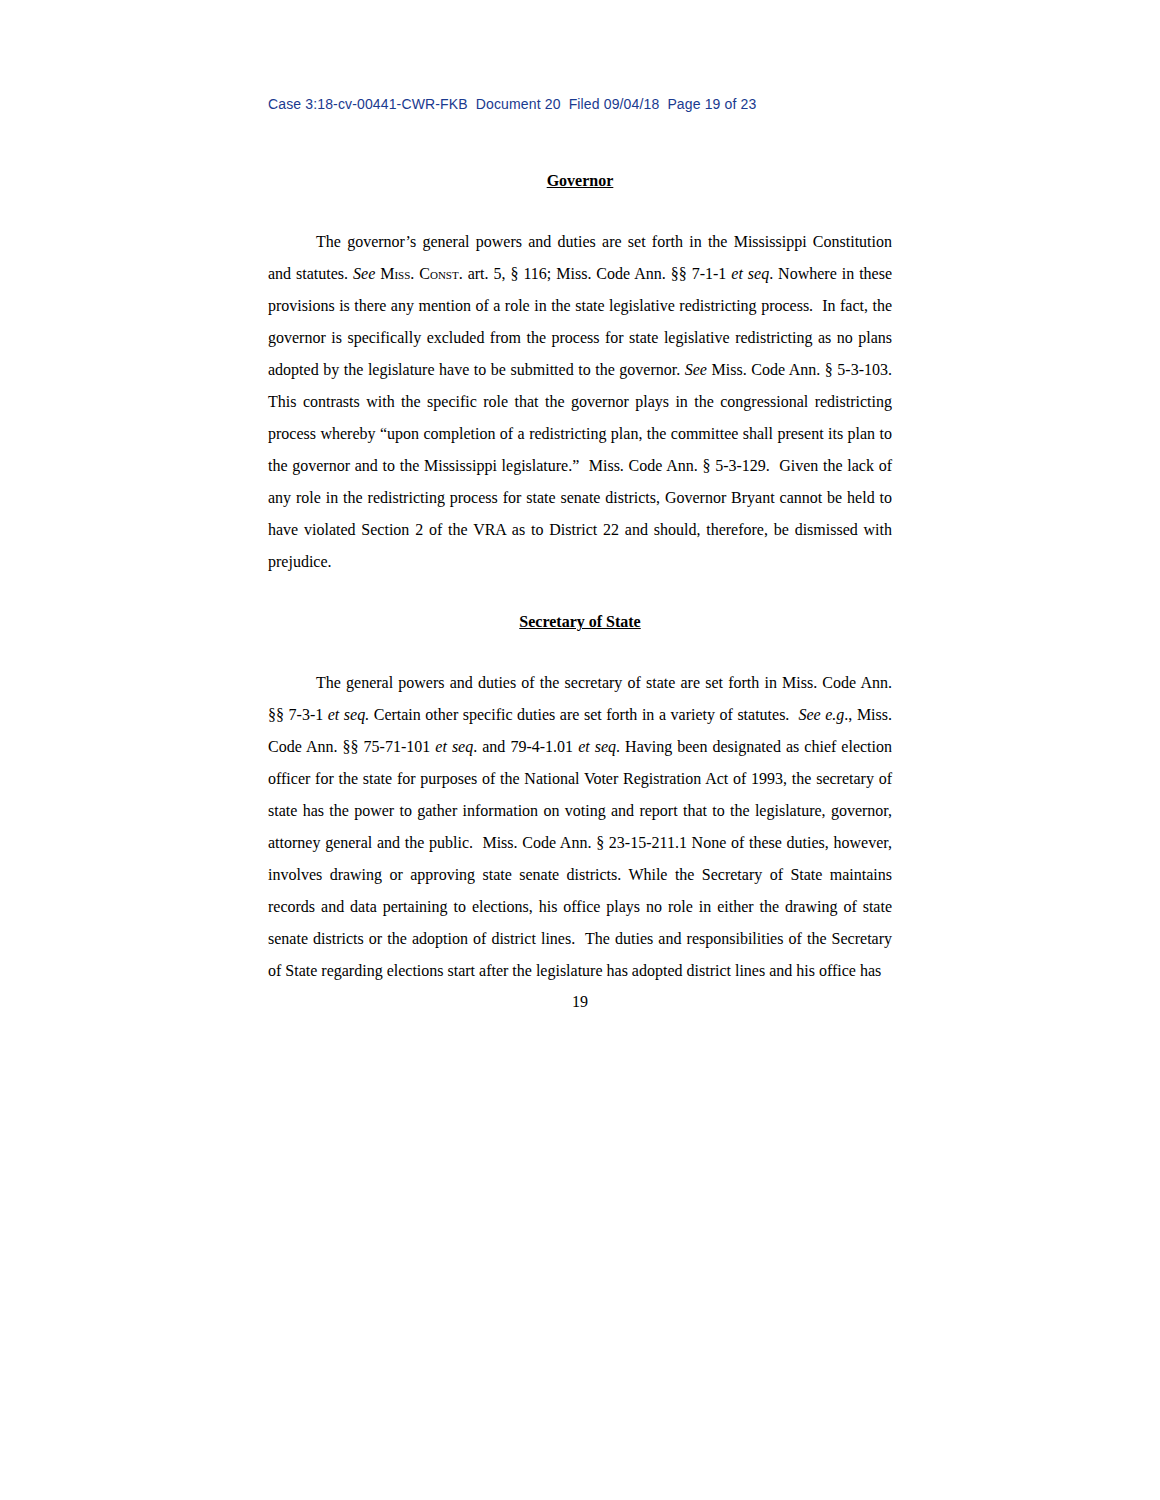Case 3:18-cv-00441-CWR-FKB Document 20 Filed 09/04/18 Page 19 of 23
Governor
The governor’s general powers and duties are set forth in the Mississippi Constitution and statutes. See Miss. Const. art. 5, § 116; Miss. Code Ann. §§ 7-1-1 et seq. Nowhere in these provisions is there any mention of a role in the state legislative redistricting process. In fact, the governor is specifically excluded from the process for state legislative redistricting as no plans adopted by the legislature have to be submitted to the governor. See Miss. Code Ann. § 5-3-103. This contrasts with the specific role that the governor plays in the congressional redistricting process whereby “upon completion of a redistricting plan, the committee shall present its plan to the governor and to the Mississippi legislature.” Miss. Code Ann. § 5-3-129. Given the lack of any role in the redistricting process for state senate districts, Governor Bryant cannot be held to have violated Section 2 of the VRA as to District 22 and should, therefore, be dismissed with prejudice.
Secretary of State
The general powers and duties of the secretary of state are set forth in Miss. Code Ann. §§ 7-3-1 et seq. Certain other specific duties are set forth in a variety of statutes. See e.g., Miss. Code Ann. §§ 75-71-101 et seq. and 79-4-1.01 et seq. Having been designated as chief election officer for the state for purposes of the National Voter Registration Act of 1993, the secretary of state has the power to gather information on voting and report that to the legislature, governor, attorney general and the public. Miss. Code Ann. § 23-15-211.1 None of these duties, however, involves drawing or approving state senate districts. While the Secretary of State maintains records and data pertaining to elections, his office plays no role in either the drawing of state senate districts or the adoption of district lines. The duties and responsibilities of the Secretary of State regarding elections start after the legislature has adopted district lines and his office has
19